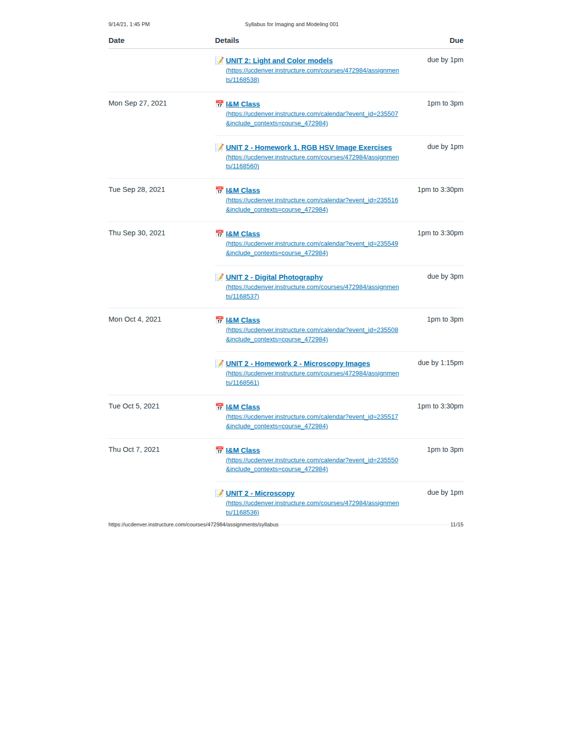9/14/21, 1:45 PM
Syllabus for Imaging and Modeling 001
| Date | Details | Due |
| --- | --- | --- |
| | 📝 UNIT 2: Light and Color models (https://ucdenver.instructure.com/courses/472984/assignments/1168538) | due by 1pm |
| Mon Sep 27, 2021 | 📅 I&M Class (https://ucdenver.instructure.com/calendar?event_id=235507&include_contexts=course_472984) | 1pm to 3pm |
| 📝 UNIT 2 - Homework 1, RGB HSV Image Exercises (https://ucdenver.instructure.com/courses/472984/assignments/1168560) | due by 1pm |
| Tue Sep 28, 2021 | 📅 I&M Class (https://ucdenver.instructure.com/calendar?event_id=235516&include_contexts=course_472984) | 1pm to 3:30pm |
| Thu Sep 30, 2021 | 📅 I&M Class (https://ucdenver.instructure.com/calendar?event_id=235549&include_contexts=course_472984) | 1pm to 3:30pm |
| 📝 UNIT 2 - Digital Photography (https://ucdenver.instructure.com/courses/472984/assignments/1168537) | due by 3pm |
| Mon Oct 4, 2021 | 📅 I&M Class (https://ucdenver.instructure.com/calendar?event_id=235508&include_contexts=course_472984) | 1pm to 3pm |
| 📝 UNIT 2 - Homework 2 - Microscopy Images (https://ucdenver.instructure.com/courses/472984/assignments/1168561) | due by 1:15pm |
| Tue Oct 5, 2021 | 📅 I&M Class (https://ucdenver.instructure.com/calendar?event_id=235517&include_contexts=course_472984) | 1pm to 3:30pm |
| Thu Oct 7, 2021 | 📅 I&M Class (https://ucdenver.instructure.com/calendar?event_id=235550&include_contexts=course_472984) | 1pm to 3pm |
| 📝 UNIT 2 - Microscopy (https://ucdenver.instructure.com/courses/472984/assignments/1168536) | due by 1pm |
https://ucdenver.instructure.com/courses/472984/assignments/syllabus
11/15